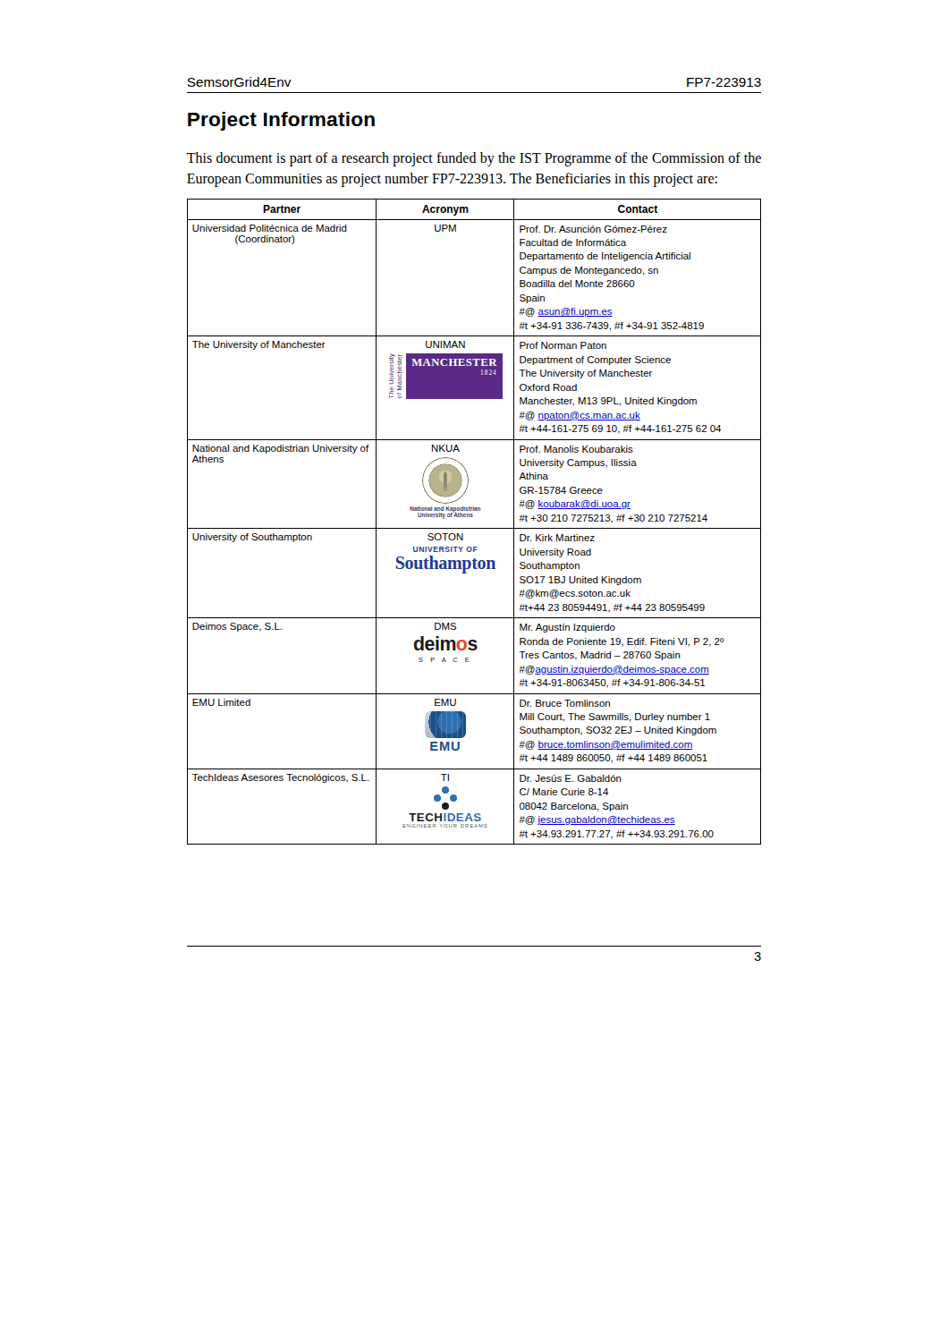SemsorGrid4Env
FP7-223913
Project Information
This document is part of a research project funded by the IST Programme of the Commission of the European Communities as project number FP7-223913. The Beneficiaries in this project are:
| Partner | Acronym | Contact |
| --- | --- | --- |
| Universidad Politécnica de Madrid (Coordinator) | UPM | Prof. Dr. Asunción Gómez-Pérez Facultad de Informática Departamento de Inteligencia Artificial Campus de Montegancedo, sn Boadilla del Monte 28660 Spain #@ asun@fi.upm.es #t +34-91 336-7439, #f +34-91 352-4819 |
| The University of Manchester | UNIMAN The University of Manchester MANCHESTER 1824 | Prof Norman Paton Department of Computer Science The University of Manchester Oxford Road Manchester, M13 9PL, United Kingdom #@ npaton@cs.man.ac.uk #t +44-161-275 69 10, #f +44-161-275 62 04 |
| National and Kapodistrian University of Athens | NKUA National and Kapodistrian University of Athens | Prof. Manolis Koubarakis University Campus, Ilissia Athina GR-15784 Greece #@ koubarak@di.uoa.gr #t +30 210 7275213, #f +30 210 7275214 |
| University of Southampton | SOTON UNIVERSITY OF Southampton | Dr. Kirk Martinez University Road Southampton SO17 1BJ United Kingdom #@km@ecs.soton.ac.uk #t+44 23 80594491, #f +44 23 80595499 |
| Deimos Space, S.L. | DMS deim o s S P A C E | Mr. Agustín Izquierdo Ronda de Poniente 19, Edif. Fiteni VI, P 2, 2º Tres Cantos, Madrid – 28760 Spain #@ agustin.izquierdo@deimos-space.com #t +34-91-8063450, #f +34-91-806-34-51 |
| EMU Limited | EMU EMU | Dr. Bruce Tomlinson Mill Court, The Sawmills, Durley number 1 Southampton, SO32 2EJ – United Kingdom #@ bruce.tomlinson@emulimited.com #t +44 1489 860050, #f +44 1489 860051 |
| TechIdeas Asesores Tecnológicos, S.L. | TI TECH IDEAS ENGINEER YOUR DREAMS | Dr. Jesús E. Gabaldón C/ Marie Curie 8-14 08042 Barcelona, Spain #@ jesus.gabaldon@techideas.es #t +34.93.291.77.27, #f ++34.93.291.76.00 |
3